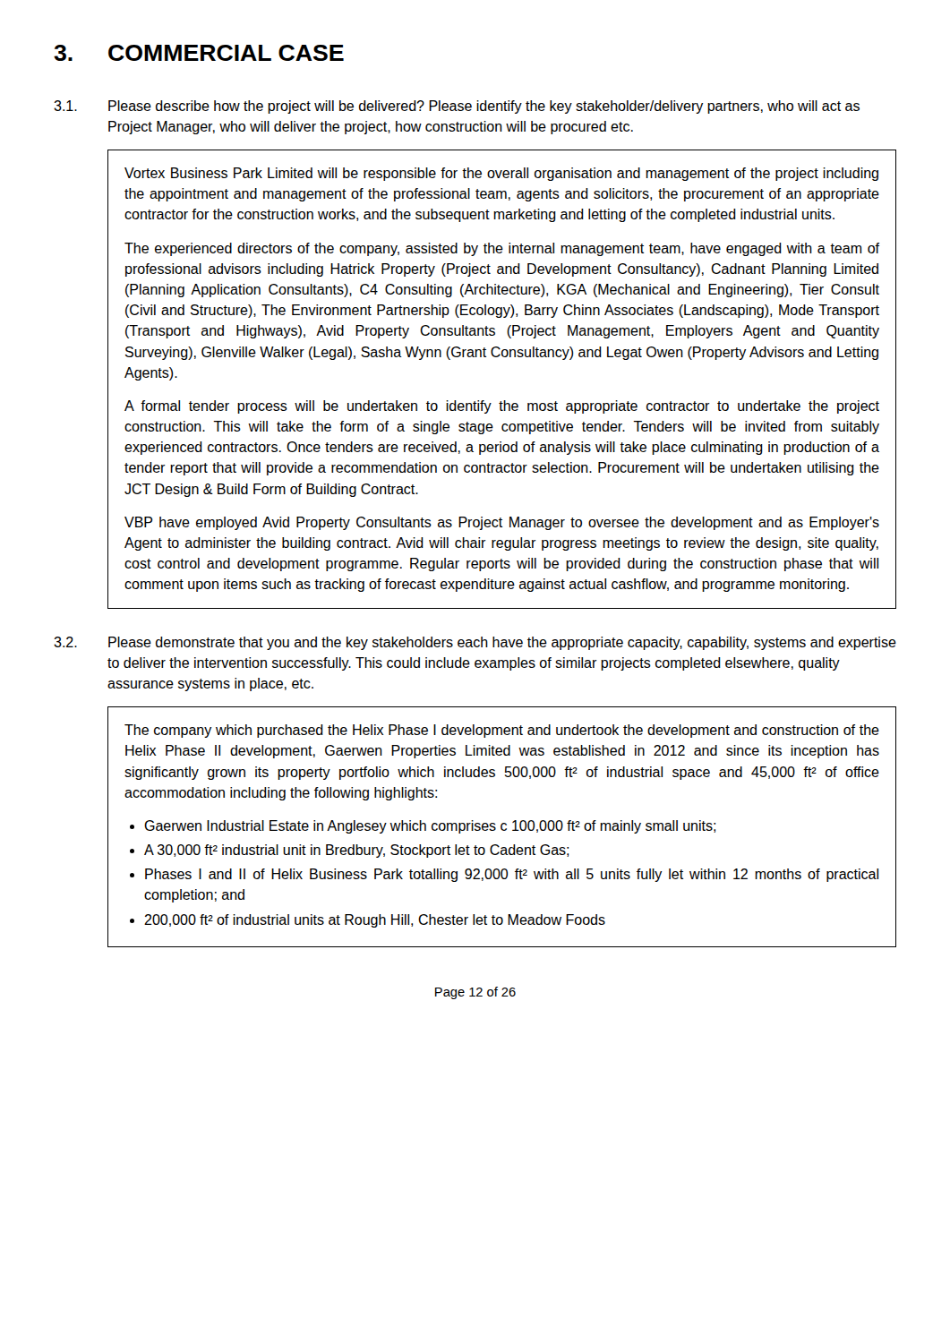3. COMMERCIAL CASE
3.1.
Please describe how the project will be delivered? Please identify the key stakeholder/delivery partners, who will act as Project Manager, who will deliver the project, how construction will be procured etc.
Vortex Business Park Limited will be responsible for the overall organisation and management of the project including the appointment and management of the professional team, agents and solicitors, the procurement of an appropriate contractor for the construction works, and the subsequent marketing and letting of the completed industrial units.
The experienced directors of the company, assisted by the internal management team, have engaged with a team of professional advisors including Hatrick Property (Project and Development Consultancy), Cadnant Planning Limited (Planning Application Consultants), C4 Consulting (Architecture), KGA (Mechanical and Engineering), Tier Consult (Civil and Structure), The Environment Partnership (Ecology), Barry Chinn Associates (Landscaping), Mode Transport (Transport and Highways), Avid Property Consultants (Project Management, Employers Agent and Quantity Surveying), Glenville Walker (Legal), Sasha Wynn (Grant Consultancy) and Legat Owen (Property Advisors and Letting Agents).
A formal tender process will be undertaken to identify the most appropriate contractor to undertake the project construction. This will take the form of a single stage competitive tender. Tenders will be invited from suitably experienced contractors. Once tenders are received, a period of analysis will take place culminating in production of a tender report that will provide a recommendation on contractor selection. Procurement will be undertaken utilising the JCT Design & Build Form of Building Contract.
VBP have employed Avid Property Consultants as Project Manager to oversee the development and as Employer's Agent to administer the building contract. Avid will chair regular progress meetings to review the design, site quality, cost control and development programme. Regular reports will be provided during the construction phase that will comment upon items such as tracking of forecast expenditure against actual cashflow, and programme monitoring.
3.2.
Please demonstrate that you and the key stakeholders each have the appropriate capacity, capability, systems and expertise to deliver the intervention successfully. This could include examples of similar projects completed elsewhere, quality assurance systems in place, etc.
The company which purchased the Helix Phase I development and undertook the development and construction of the Helix Phase II development, Gaerwen Properties Limited was established in 2012 and since its inception has significantly grown its property portfolio which includes 500,000 ft² of industrial space and 45,000 ft² of office accommodation including the following highlights:
Gaerwen Industrial Estate in Anglesey which comprises c 100,000 ft² of mainly small units;
A 30,000 ft² industrial unit in Bredbury, Stockport let to Cadent Gas;
Phases I and II of Helix Business Park totalling 92,000 ft² with all 5 units fully let within 12 months of practical completion; and
200,000 ft² of industrial units at Rough Hill, Chester let to Meadow Foods
Page 12 of 26